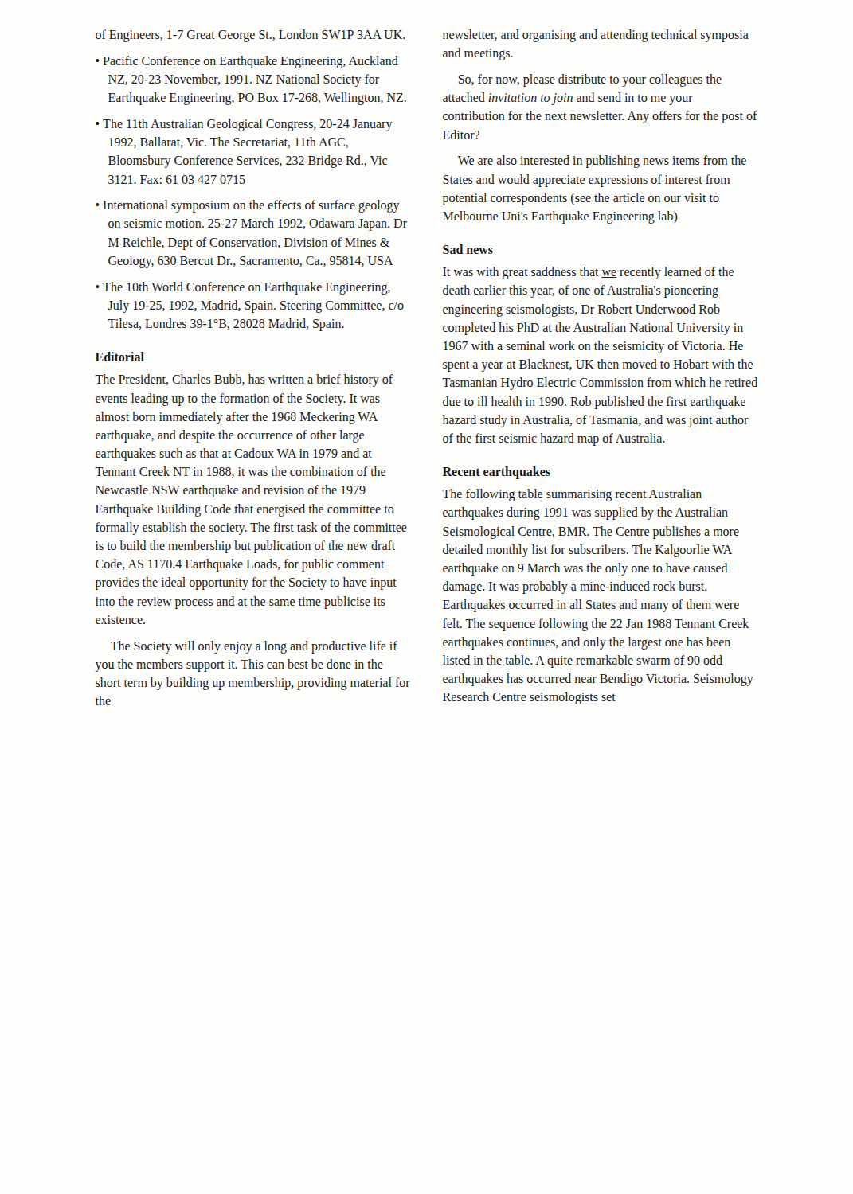of Engineers, 1-7 Great George St., London SW1P 3AA UK.
Pacific Conference on Earthquake Engineering, Auckland NZ, 20-23 November, 1991. NZ National Society for Earthquake Engineering, PO Box 17-268, Wellington, NZ.
The 11th Australian Geological Congress, 20-24 January 1992, Ballarat, Vic. The Secretariat, 11th AGC, Bloomsbury Conference Services, 232 Bridge Rd., Vic 3121. Fax: 61 03 427 0715
International symposium on the effects of surface geology on seismic motion. 25-27 March 1992, Odawara Japan. Dr M Reichle, Dept of Conservation, Division of Mines & Geology, 630 Bercut Dr., Sacramento, Ca., 95814, USA
The 10th World Conference on Earthquake Engineering, July 19-25, 1992, Madrid, Spain. Steering Committee, c/o Tilesa, Londres 39-1°B, 28028 Madrid, Spain.
Editorial
The President, Charles Bubb, has written a brief history of events leading up to the formation of the Society. It was almost born immediately after the 1968 Meckering WA earthquake, and despite the occurrence of other large earthquakes such as that at Cadoux WA in 1979 and at Tennant Creek NT in 1988, it was the combination of the Newcastle NSW earthquake and revision of the 1979 Earthquake Building Code that energised the committee to formally establish the society. The first task of the committee is to build the membership but publication of the new draft Code, AS 1170.4 Earthquake Loads, for public comment provides the ideal opportunity for the Society to have input into the review process and at the same time publicise its existence.
The Society will only enjoy a long and productive life if you the members support it. This can best be done in the short term by building up membership, providing material for the
newsletter, and organising and attending technical symposia and meetings.
So, for now, please distribute to your colleagues the attached invitation to join and send in to me your contribution for the next newsletter. Any offers for the post of Editor?
We are also interested in publishing news items from the States and would appreciate expressions of interest from potential correspondents (see the article on our visit to Melbourne Uni's Earthquake Engineering lab)
Sad news
It was with great saddness that we recently learned of the death earlier this year, of one of Australia's pioneering engineering seismologists, Dr Robert Underwood Rob completed his PhD at the Australian National University in 1967 with a seminal work on the seismicity of Victoria. He spent a year at Blacknest, UK then moved to Hobart with the Tasmanian Hydro Electric Commission from which he retired due to ill health in 1990. Rob published the first earthquake hazard study in Australia, of Tasmania, and was joint author of the first seismic hazard map of Australia.
Recent earthquakes
The following table summarising recent Australian earthquakes during 1991 was supplied by the Australian Seismological Centre, BMR. The Centre publishes a more detailed monthly list for subscribers. The Kalgoorlie WA earthquake on 9 March was the only one to have caused damage. It was probably a mine-induced rock burst. Earthquakes occurred in all States and many of them were felt. The sequence following the 22 Jan 1988 Tennant Creek earthquakes continues, and only the largest one has been listed in the table. A quite remarkable swarm of 90 odd earthquakes has occurred near Bendigo Victoria. Seismology Research Centre seismologists set